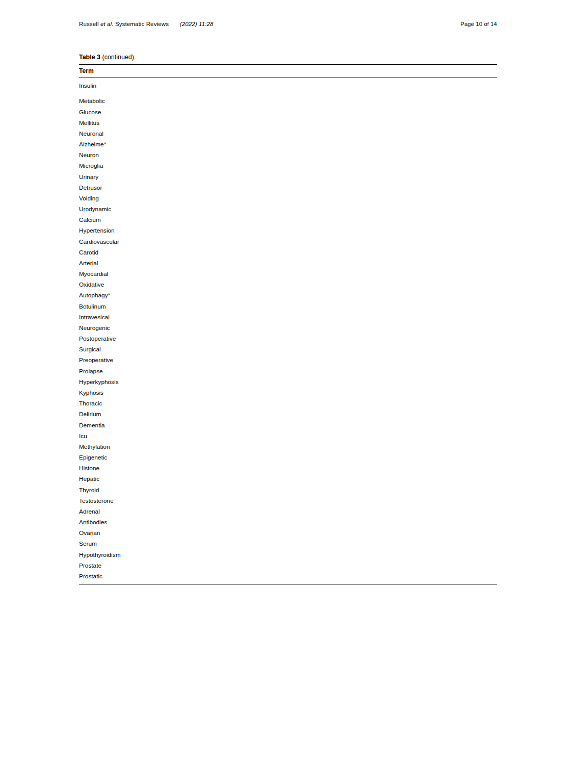Russell et al. Systematic Reviews (2022) 11:28
Page 10 of 14
Table 3 (continued)
| Term |
| --- |
| Insulin |
| Metabolic |
| Glucose |
| Mellitus |
| Neuronal |
| Alzheime* |
| Neuron |
| Microglia |
| Urinary |
| Detrusor |
| Voiding |
| Urodynamic |
| Calcium |
| Hypertension |
| Cardiovascular |
| Carotid |
| Arterial |
| Myocardial |
| Oxidative |
| Autophagy* |
| Botulinum |
| Intravesical |
| Neurogenic |
| Postoperative |
| Surgical |
| Preoperative |
| Prolapse |
| Hyperkyphosis |
| Kyphosis |
| Thoracic |
| Delirium |
| Dementia |
| Icu |
| Methylation |
| Epigenetic |
| Histone |
| Hepatic |
| Thyroid |
| Testosterone |
| Adrenal |
| Antibodies |
| Ovarian |
| Serum |
| Hypothyroidism |
| Prostate |
| Prostatic |